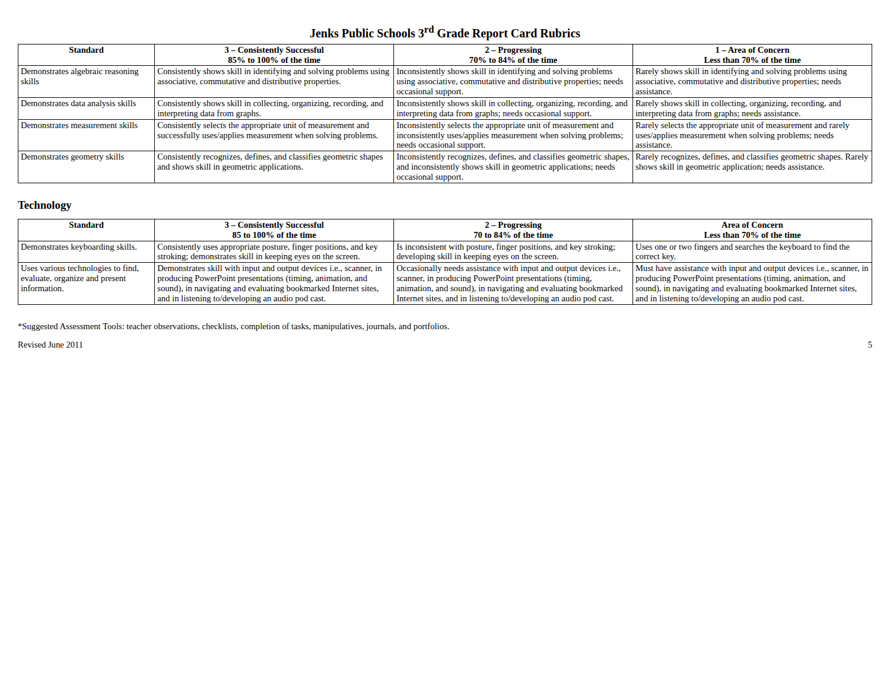Jenks Public Schools 3rd Grade Report Card Rubrics
| Standard | 3 – Consistently Successful 85% to 100% of the time | 2 – Progressing 70% to 84% of the time | 1 – Area of Concern Less than 70% of the time |
| --- | --- | --- | --- |
| Demonstrates algebraic reasoning skills | Consistently shows skill in identifying and solving problems using associative, commutative and distributive properties. | Inconsistently shows skill in identifying and solving problems using associative, commutative and distributive properties; needs occasional support. | Rarely shows skill in identifying and solving problems using associative, commutative and distributive properties; needs assistance. |
| Demonstrates data analysis skills | Consistently shows skill in collecting, organizing, recording, and interpreting data from graphs. | Inconsistently shows skill in collecting, organizing, recording, and interpreting data from graphs; needs occasional support. | Rarely shows skill in collecting, organizing, recording, and interpreting data from graphs; needs assistance. |
| Demonstrates measurement skills | Consistently selects the appropriate unit of measurement and successfully uses/applies measurement when solving problems. | Inconsistently selects the appropriate unit of measurement and inconsistently uses/applies measurement when solving problems; needs occasional support. | Rarely selects the appropriate unit of measurement and rarely uses/applies measurement when solving problems; needs assistance. |
| Demonstrates geometry skills | Consistently recognizes, defines, and classifies geometric shapes and shows skill in geometric applications. | Inconsistently recognizes, defines, and classifies geometric shapes, and inconsistently shows skill in geometric applications; needs occasional support. | Rarely recognizes, defines, and classifies geometric shapes. Rarely shows skill in geometric application; needs assistance. |
Technology
| Standard | 3 – Consistently Successful 85 to 100% of the time | 2 – Progressing 70 to 84% of the time | Area of Concern Less than 70% of the time |
| --- | --- | --- | --- |
| Demonstrates keyboarding skills. | Consistently uses appropriate posture, finger positions, and key stroking; demonstrates skill in keeping eyes on the screen. | Is inconsistent with posture, finger positions, and key stroking; developing skill in keeping eyes on the screen. | Uses one or two fingers and searches the keyboard to find the correct key. |
| Uses various technologies to find, evaluate, organize and present information. | Demonstrates skill with input and output devices i.e., scanner, in producing PowerPoint presentations (timing, animation, and sound), in navigating and evaluating bookmarked Internet sites, and in listening to/developing an audio pod cast. | Occasionally needs assistance with input and output devices i.e., scanner, in producing PowerPoint presentations (timing, animation, and sound), in navigating and evaluating bookmarked Internet sites, and in listening to/developing an audio pod cast. | Must have assistance with input and output devices i.e., scanner, in producing PowerPoint presentations (timing, animation, and sound), in navigating and evaluating bookmarked Internet sites, and in listening to/developing an audio pod cast. |
*Suggested Assessment Tools: teacher observations, checklists, completion of tasks, manipulatives, journals, and portfolios.
Revised June 2011 5